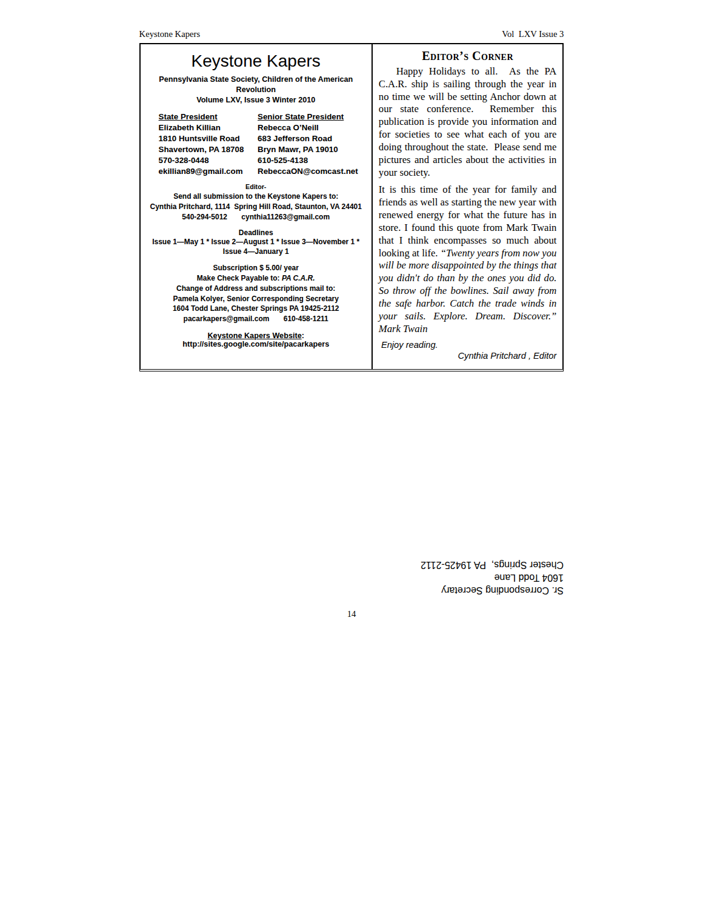Keystone Kapers Vol LXV Issue 3
Keystone Kapers
Pennsylvania State Society, Children of the American Revolution
Volume LXV, Issue 3 Winter 2010
| State President | Senior State President |
| Elizabeth Killian | Rebecca O’Neill |
| 1810 Huntsville Road | 683 Jefferson Road |
| Shavertown, PA 18708 | Bryn Mawr, PA 19010 |
| 570-328-0448 | 610-525-4138 |
| ekillian89@gmail.com | RebeccaON@comcast.net |
Editor-
Send all submission to the Keystone Kapers to:
Cynthia Pritchard, 1114 Spring Hill Road, Staunton, VA 24401
540-294-5012 cynthia11263@gmail.com
Deadlines
Issue 1—May 1 * Issue 2—August 1 * Issue 3—November 1 * Issue 4—January 1
Subscription $ 5.00/ year
Make Check Payable to: PA C.A.R.
Change of Address and subscriptions mail to:
Pamela Kolyer, Senior Corresponding Secretary
1604 Todd Lane, Chester Springs PA 19425-2112
pacarkapers@gmail.com 610-458-1211
Keystone Kapers Website: http://sites.google.com/site/pacarkapers
Editor’s Corner
Happy Holidays to all. As the PA C.A.R. ship is sailing through the year in no time we will be setting Anchor down at our state conference. Remember this publication is provide you information and for societies to see what each of you are doing throughout the state. Please send me pictures and articles about the activities in your society.
It is this time of the year for family and friends as well as starting the new year with renewed energy for what the future has in store. I found this quote from Mark Twain that I think encompasses so much about looking at life. “Twenty years from now you will be more disappointed by the things that you didn't do than by the ones you did do. So throw off the bowlines. Sail away from the safe harbor. Catch the trade winds in your sails. Explore. Dream. Discover.” Mark Twain
Enjoy reading.
Cynthia Pritchard , Editor
Sr. Corresponding Secretary
1604 Todd Lane
Chester Springs, PA 19425-2112
14